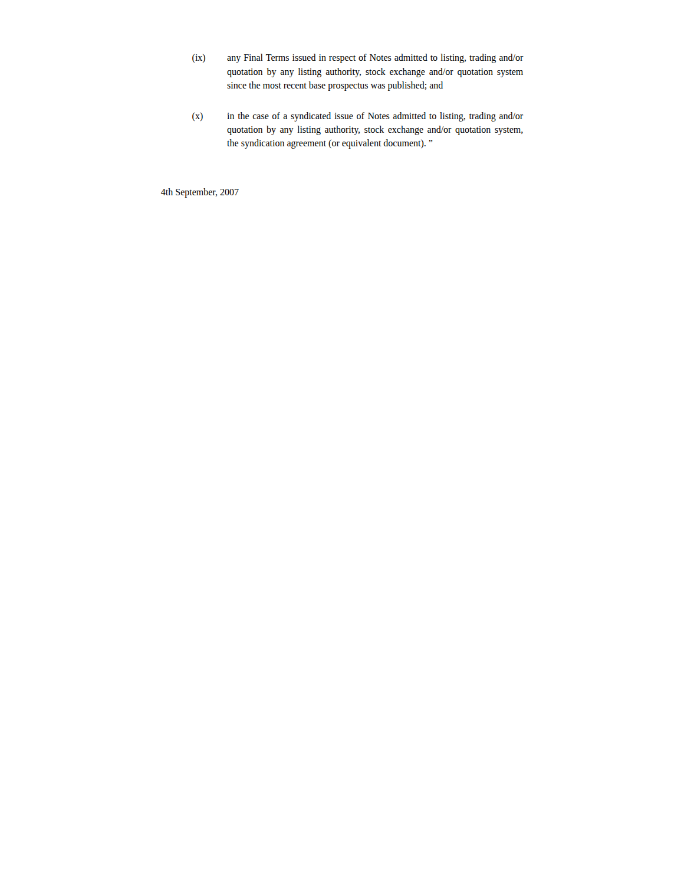(ix)
any Final Terms issued in respect of Notes admitted to listing, trading and/or quotation by any listing authority, stock exchange and/or quotation system since the most recent base prospectus was published; and
(x)
in the case of a syndicated issue of Notes admitted to listing, trading and/or quotation by any listing authority, stock exchange and/or quotation system, the syndication agreement (or equivalent document). ”
4th September, 2007